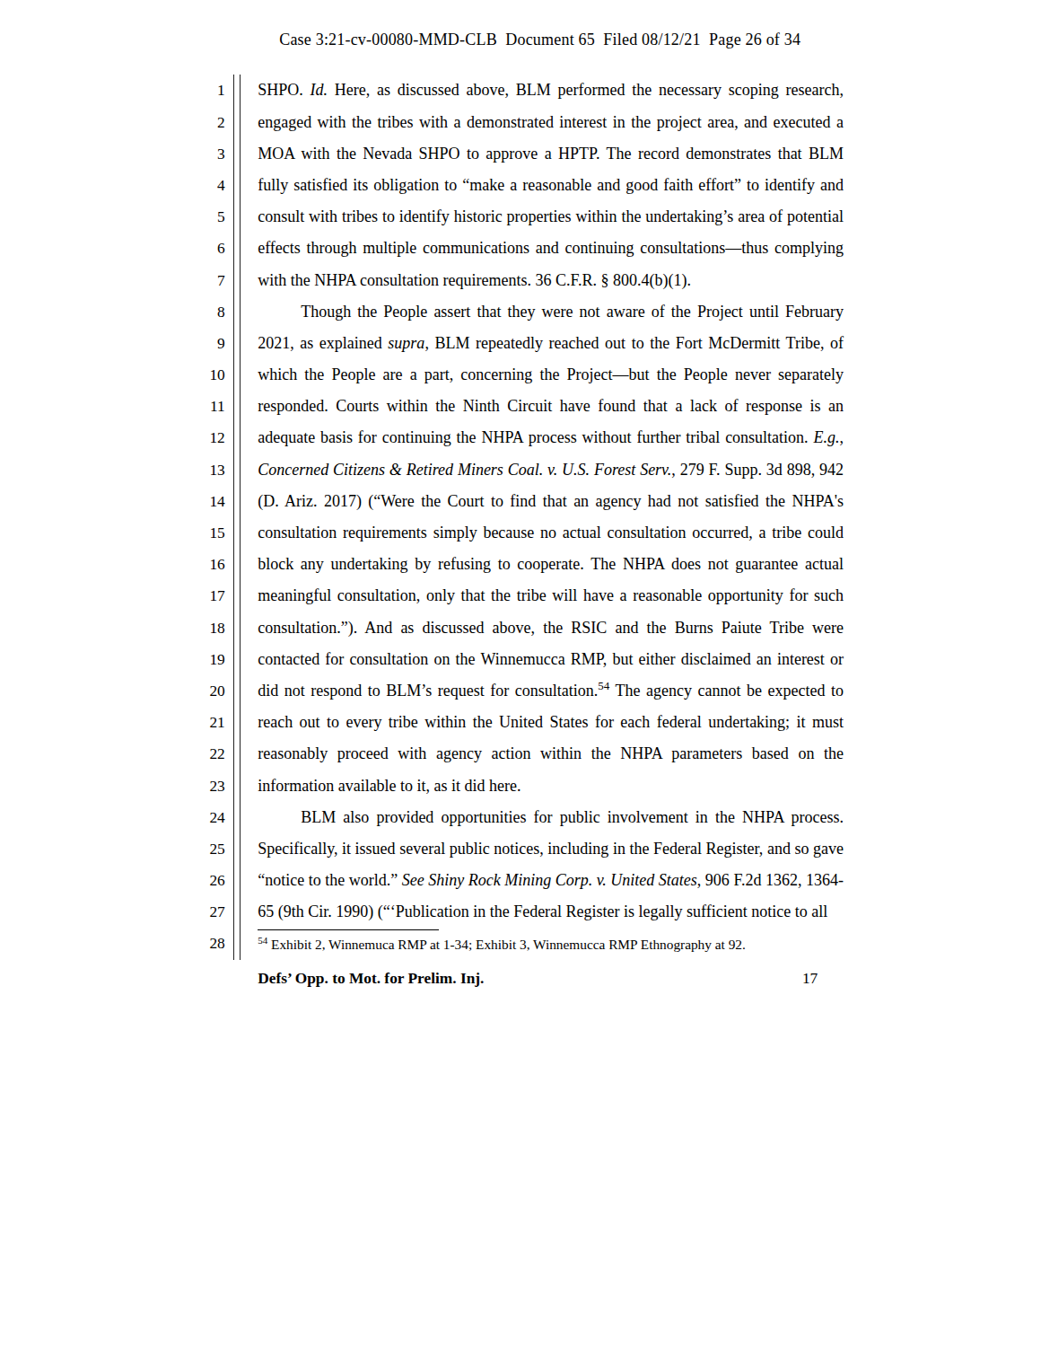Case 3:21-cv-00080-MMD-CLB Document 65 Filed 08/12/21 Page 26 of 34
1
2
3
4
5
6
7
8
9
10
11
12
13
14
15
16
17
18
19
20
21
22
23
24
25
26
27
28
SHPO. Id. Here, as discussed above, BLM performed the necessary scoping research, engaged with the tribes with a demonstrated interest in the project area, and executed a MOA with the Nevada SHPO to approve a HPTP. The record demonstrates that BLM fully satisfied its obligation to “make a reasonable and good faith effort” to identify and consult with tribes to identify historic properties within the undertaking’s area of potential effects through multiple communications and continuing consultations—thus complying with the NHPA consultation requirements. 36 C.F.R. § 800.4(b)(1).
Though the People assert that they were not aware of the Project until February 2021, as explained supra, BLM repeatedly reached out to the Fort McDermitt Tribe, of which the People are a part, concerning the Project—but the People never separately responded. Courts within the Ninth Circuit have found that a lack of response is an adequate basis for continuing the NHPA process without further tribal consultation. E.g., Concerned Citizens & Retired Miners Coal. v. U.S. Forest Serv., 279 F. Supp. 3d 898, 942 (D. Ariz. 2017) (“Were the Court to find that an agency had not satisfied the NHPA's consultation requirements simply because no actual consultation occurred, a tribe could block any undertaking by refusing to cooperate. The NHPA does not guarantee actual meaningful consultation, only that the tribe will have a reasonable opportunity for such consultation.”). And as discussed above, the RSIC and the Burns Paiute Tribe were contacted for consultation on the Winnemucca RMP, but either disclaimed an interest or did not respond to BLM’s request for consultation.54 The agency cannot be expected to reach out to every tribe within the United States for each federal undertaking; it must reasonably proceed with agency action within the NHPA parameters based on the information available to it, as it did here.
BLM also provided opportunities for public involvement in the NHPA process. Specifically, it issued several public notices, including in the Federal Register, and so gave “notice to the world.” See Shiny Rock Mining Corp. v. United States, 906 F.2d 1362, 1364-65 (9th Cir. 1990) (“‘Publication in the Federal Register is legally sufficient notice to all
54 Exhibit 2, Winnemuca RMP at 1-34; Exhibit 3, Winnemucca RMP Ethnography at 92.
Defs’ Opp. to Mot. for Prelim. Inj. 17